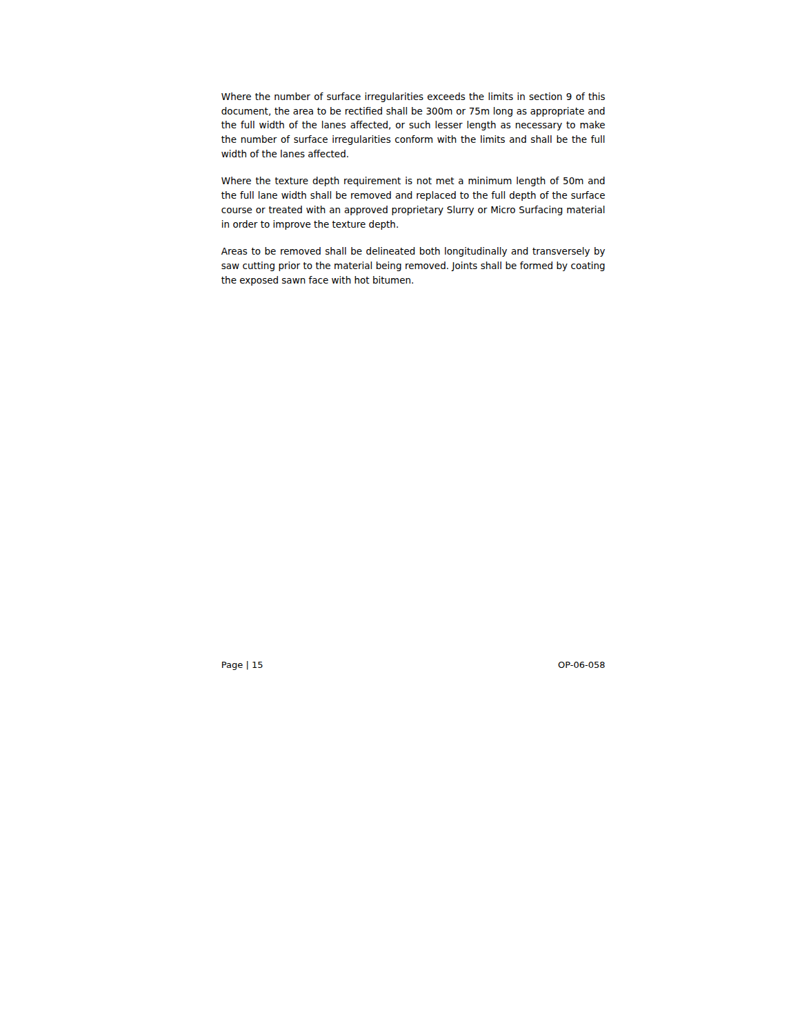Where the number of surface irregularities exceeds the limits in section 9 of this document, the area to be rectified shall be 300m or 75m long as appropriate and the full width of the lanes affected, or such lesser length as necessary to make the number of surface irregularities conform with the limits and shall be the full width of the lanes affected.
Where the texture depth requirement is not met a minimum length of 50m and the full lane width shall be removed and replaced to the full depth of the surface course or treated with an approved proprietary Slurry or Micro Surfacing material in order to improve the texture depth.
Areas to be removed shall be delineated both longitudinally and transversely by saw cutting prior to the material being removed. Joints shall be formed by coating the exposed sawn face with hot bitumen.
Page | 15
OP-06-058